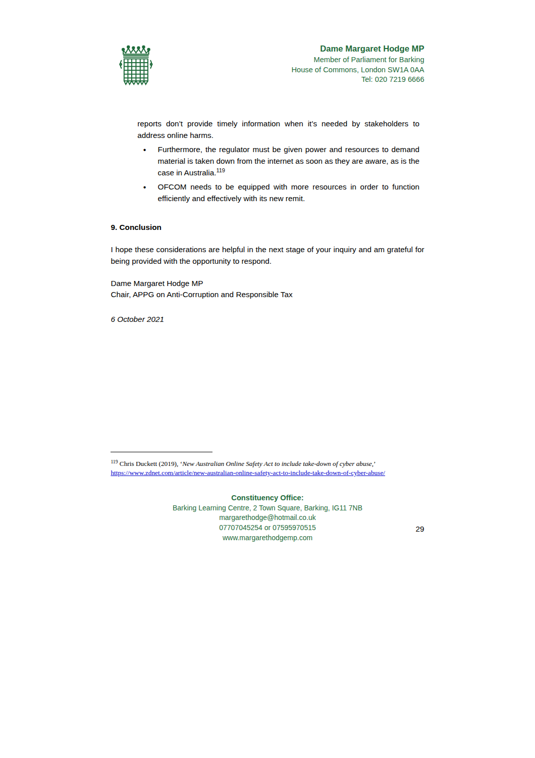Dame Margaret Hodge MP
Member of Parliament for Barking
House of Commons, London SW1A 0AA
Tel: 020 7219 6666
reports don’t provide timely information when it’s needed by stakeholders to address online harms.
Furthermore, the regulator must be given power and resources to demand material is taken down from the internet as soon as they are aware, as is the case in Australia.119
OFCOM needs to be equipped with more resources in order to function efficiently and effectively with its new remit.
9. Conclusion
I hope these considerations are helpful in the next stage of your inquiry and am grateful for being provided with the opportunity to respond.
Dame Margaret Hodge MP
Chair, APPG on Anti-Corruption and Responsible Tax
6 October 2021
119 Chris Duckett (2019), ‘New Australian Online Safety Act to include take-down of cyber abuse,’
https://www.zdnet.com/article/new-australian-online-safety-act-to-include-take-down-of-cyber-abuse/
Constituency Office:
Barking Learning Centre, 2 Town Square, Barking, IG11 7NB
margarethodge@hotmail.co.uk
07707045254 or 07595970515
www.margarethodgemp.com
29